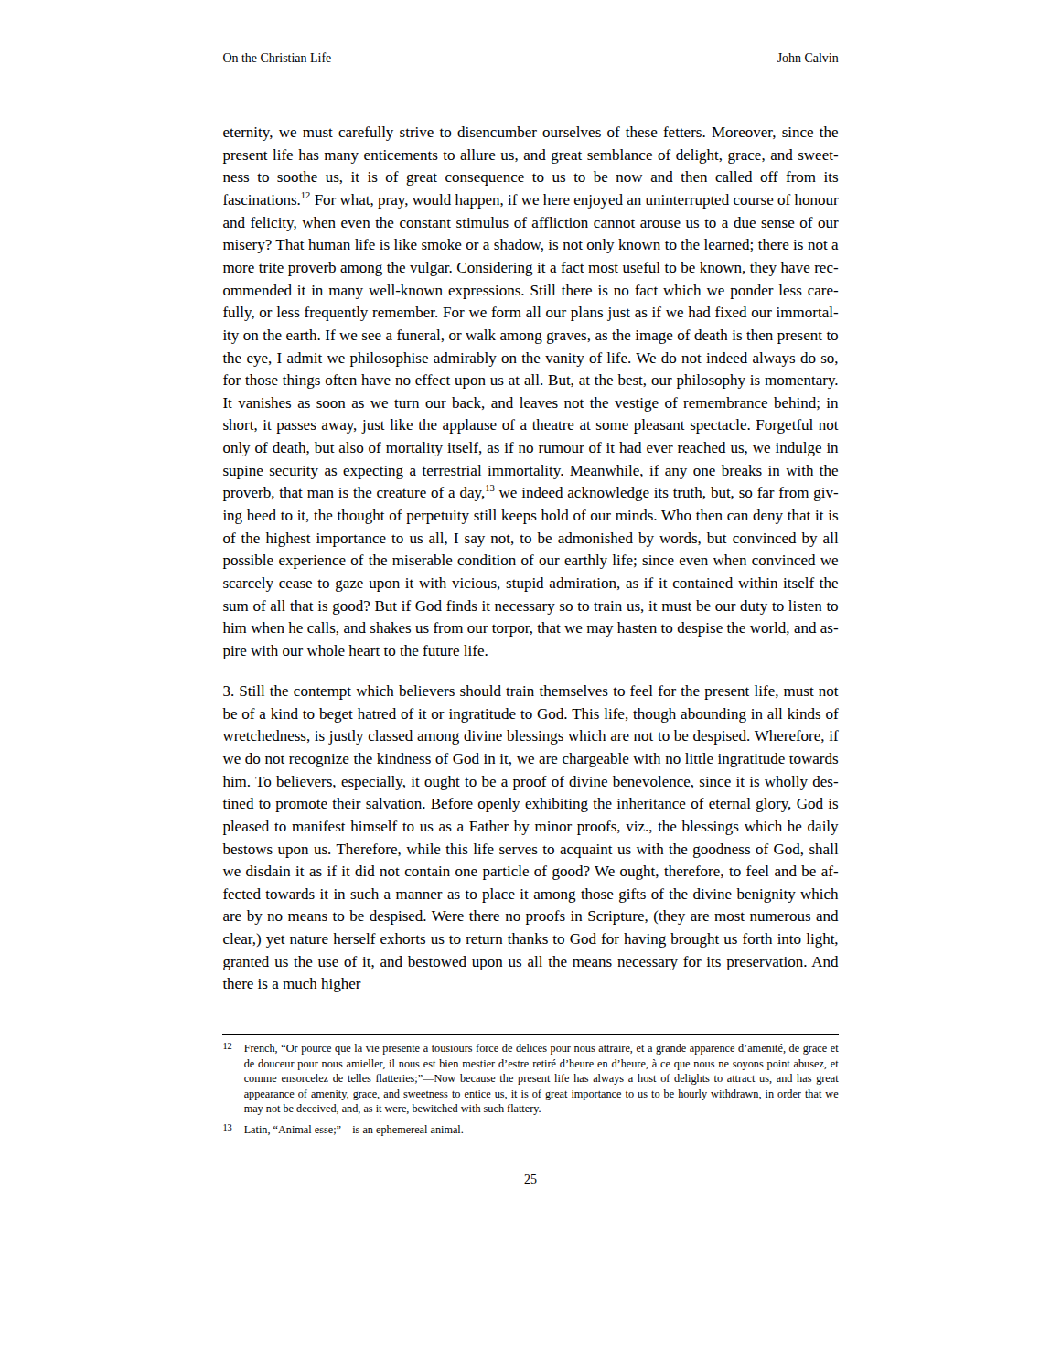On the Christian Life John Calvin
eternity, we must carefully strive to disencumber ourselves of these fetters. Moreover, since the present life has many enticements to allure us, and great semblance of delight, grace, and sweetness to soothe us, it is of great consequence to us to be now and then called off from its fascinations.12 For what, pray, would happen, if we here enjoyed an uninterrupted course of honour and felicity, when even the constant stimulus of affliction cannot arouse us to a due sense of our misery? That human life is like smoke or a shadow, is not only known to the learned; there is not a more trite proverb among the vulgar. Considering it a fact most useful to be known, they have recommended it in many well-known expressions. Still there is no fact which we ponder less carefully, or less frequently remember. For we form all our plans just as if we had fixed our immortality on the earth. If we see a funeral, or walk among graves, as the image of death is then present to the eye, I admit we philosophise admirably on the vanity of life. We do not indeed always do so, for those things often have no effect upon us at all. But, at the best, our philosophy is momentary. It vanishes as soon as we turn our back, and leaves not the vestige of remembrance behind; in short, it passes away, just like the applause of a theatre at some pleasant spectacle. Forgetful not only of death, but also of mortality itself, as if no rumour of it had ever reached us, we indulge in supine security as expecting a terrestrial immortality. Meanwhile, if any one breaks in with the proverb, that man is the creature of a day,13 we indeed acknowledge its truth, but, so far from giving heed to it, the thought of perpetuity still keeps hold of our minds. Who then can deny that it is of the highest importance to us all, I say not, to be admonished by words, but convinced by all possible experience of the miserable condition of our earthly life; since even when convinced we scarcely cease to gaze upon it with vicious, stupid admiration, as if it contained within itself the sum of all that is good? But if God finds it necessary so to train us, it must be our duty to listen to him when he calls, and shakes us from our torpor, that we may hasten to despise the world, and aspire with our whole heart to the future life.
3. Still the contempt which believers should train themselves to feel for the present life, must not be of a kind to beget hatred of it or ingratitude to God. This life, though abounding in all kinds of wretchedness, is justly classed among divine blessings which are not to be despised. Wherefore, if we do not recognize the kindness of God in it, we are chargeable with no little ingratitude towards him. To believers, especially, it ought to be a proof of divine benevolence, since it is wholly destined to promote their salvation. Before openly exhibiting the inheritance of eternal glory, God is pleased to manifest himself to us as a Father by minor proofs, viz., the blessings which he daily bestows upon us. Therefore, while this life serves to acquaint us with the goodness of God, shall we disdain it as if it did not contain one particle of good? We ought, therefore, to feel and be affected towards it in such a manner as to place it among those gifts of the divine benignity which are by no means to be despised. Were there no proofs in Scripture, (they are most numerous and clear,) yet nature herself exhorts us to return thanks to God for having brought us forth into light, granted us the use of it, and bestowed upon us all the means necessary for its preservation. And there is a much higher
12 French, “Or pource que la vie presente a tousiours force de delices pour nous attraire, et a grande apparence d’amenité, de grace et de douceur pour nous amieller, il nous est bien mestier d’estre retiré d’heure en d’heure, à ce que nous ne soyons point abusez, et comme ensorcelez de telles flatteries;”—Now because the present life has always a host of delights to attract us, and has great appearance of amenity, grace, and sweetness to entice us, it is of great importance to us to be hourly withdrawn, in order that we may not be deceived, and, as it were, bewitched with such flattery.
13 Latin, “Animal esse;”—is an ephemereal animal.
25